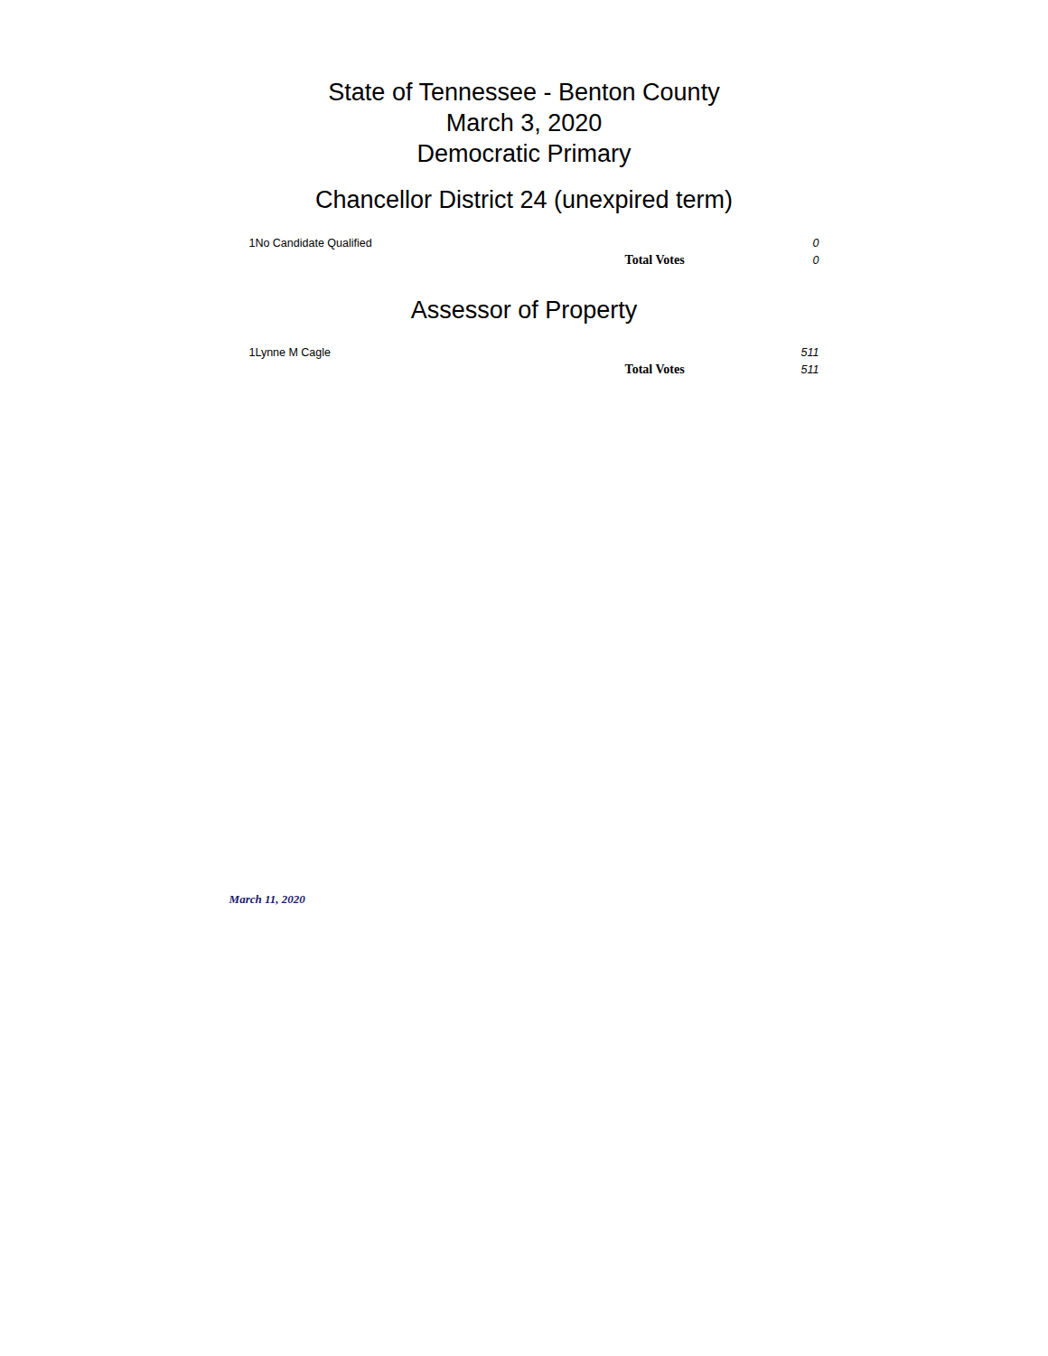State of Tennessee - Benton County
March 3, 2020
Democratic Primary
Chancellor District 24 (unexpired term)
| 1 | No Candidate Qualified | 0 |
| | Total Votes | 0 |
Assessor of Property
| 1 | Lynne M Cagle | 511 |
| | Total Votes | 511 |
March 11, 2020